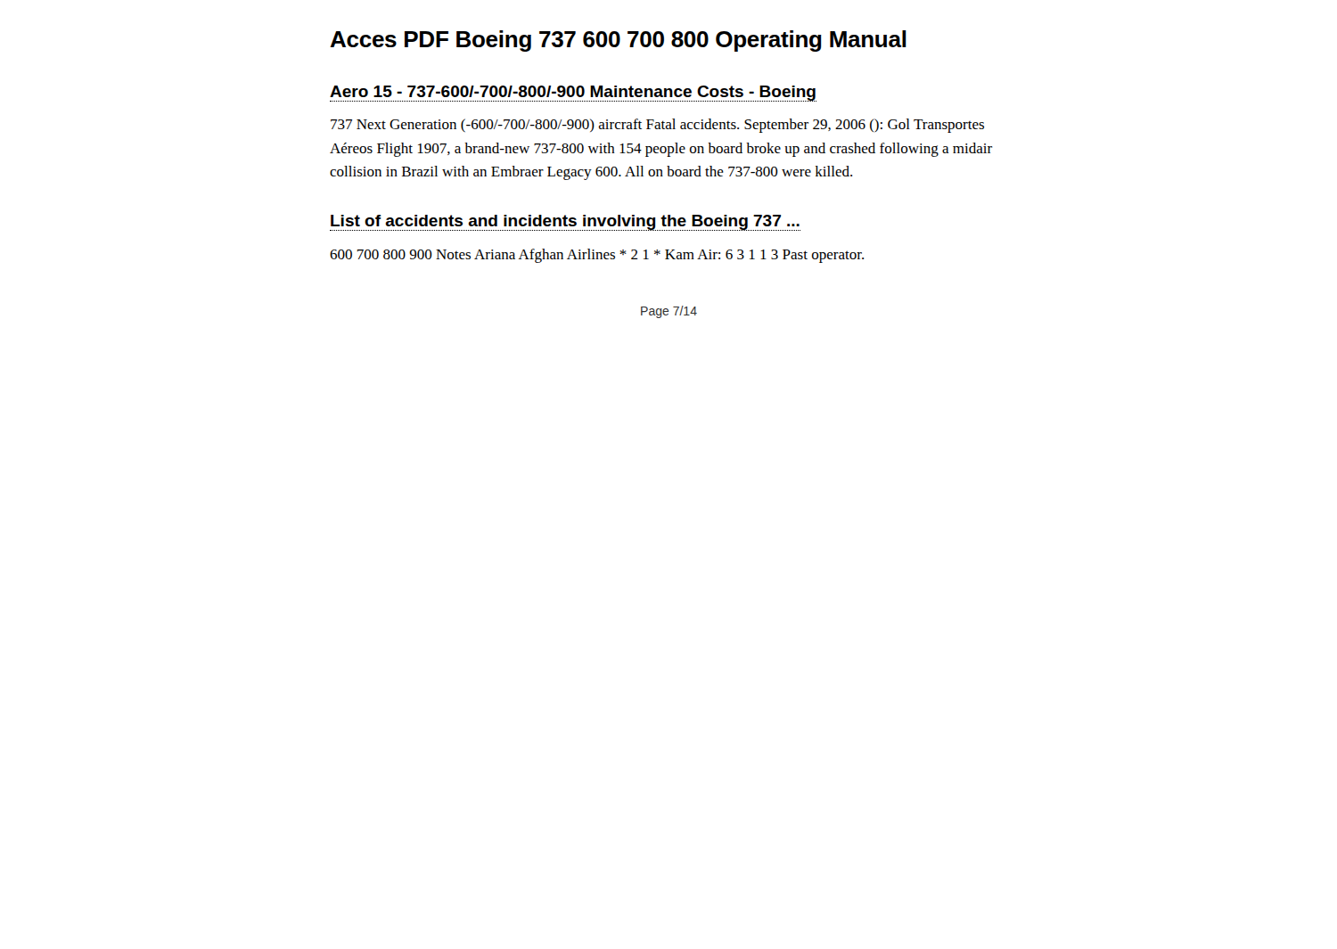Acces PDF Boeing 737 600 700 800 Operating Manual
Aero 15 - 737-600/-700/-800/-900 Maintenance Costs - Boeing
737 Next Generation (-600/-700/-800/-900) aircraft Fatal accidents. September 29, 2006 (): Gol Transportes Aéreos Flight 1907, a brand-new 737-800 with 154 people on board broke up and crashed following a midair collision in Brazil with an Embraer Legacy 600. All on board the 737-800 were killed.
List of accidents and incidents involving the Boeing 737 ...
600 700 800 900 Notes Ariana Afghan Airlines * 2 1 * Kam Air: 6 3 1 1 3 Past operator.
Page 7/14